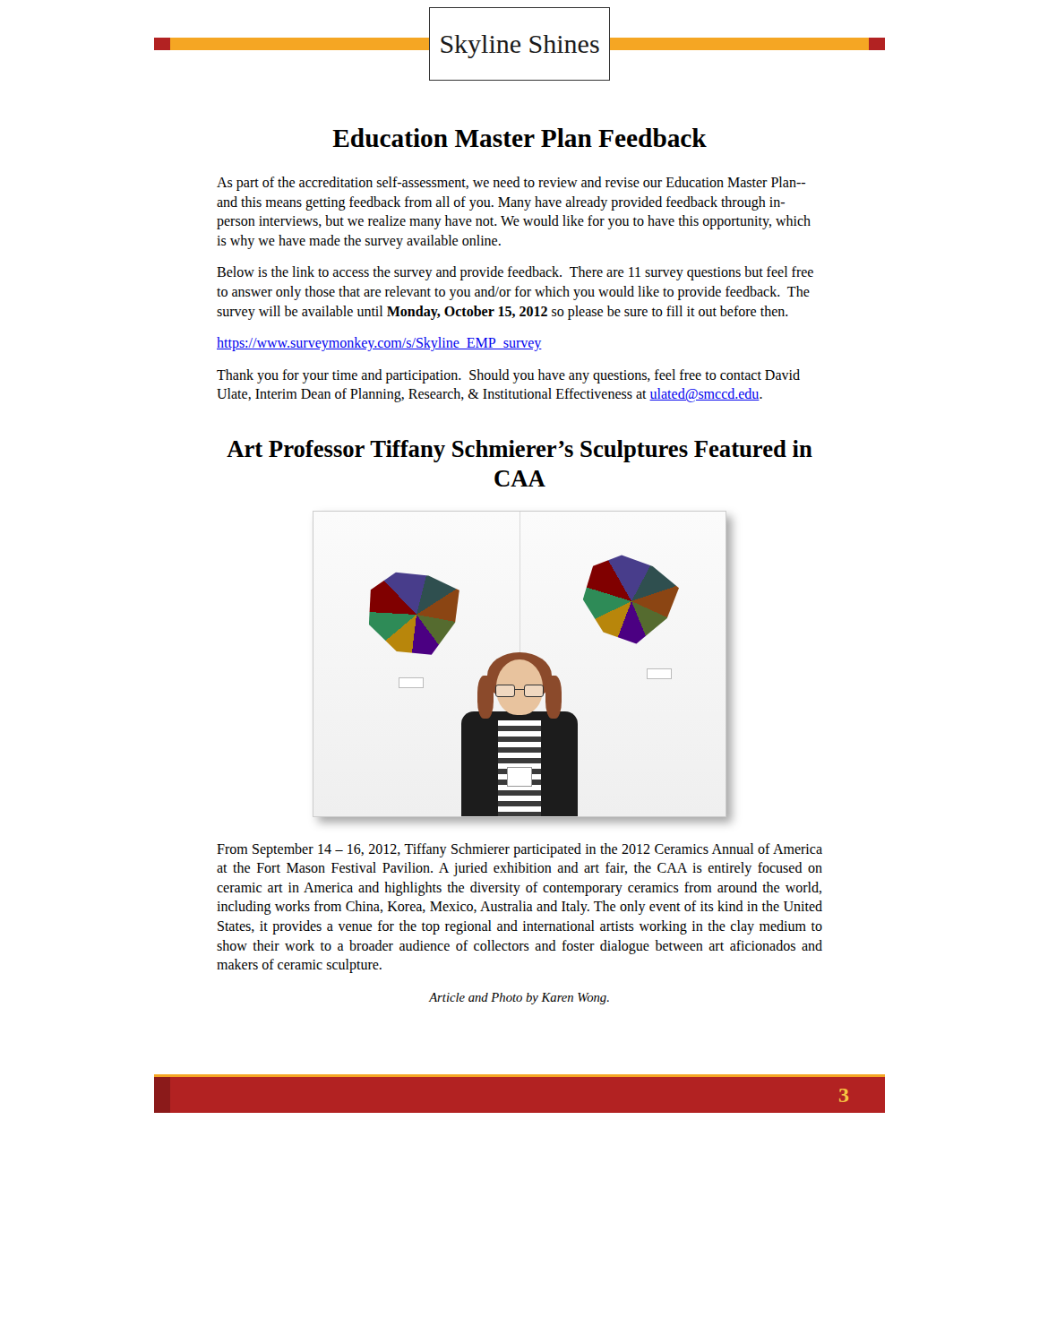Skyline Shines
Education Master Plan Feedback
As part of the accreditation self-assessment, we need to review and revise our Education Master Plan--and this means getting feedback from all of you. Many have already provided feedback through in-person interviews, but we realize many have not. We would like for you to have this opportunity, which is why we have made the survey available online.
Below is the link to access the survey and provide feedback. There are 11 survey questions but feel free to answer only those that are relevant to you and/or for which you would like to provide feedback. The survey will be available until Monday, October 15, 2012 so please be sure to fill it out before then.
https://www.surveymonkey.com/s/Skyline_EMP_survey
Thank you for your time and participation. Should you have any questions, feel free to contact David Ulate, Interim Dean of Planning, Research, & Institutional Effectiveness at ulated@smccd.edu.
Art Professor Tiffany Schmierer’s Sculptures Featured in CAA
From September 14 – 16, 2012, Tiffany Schmierer participated in the 2012 Ceramics Annual of America at the Fort Mason Festival Pavilion. A juried exhibition and art fair, the CAA is entirely focused on ceramic art in America and highlights the diversity of contemporary ceramics from around the world, including works from China, Korea, Mexico, Australia and Italy. The only event of its kind in the United States, it provides a venue for the top regional and international artists working in the clay medium to show their work to a broader audience of collectors and foster dialogue between art aficionados and makers of ceramic sculpture.
Article and Photo by Karen Wong.
3